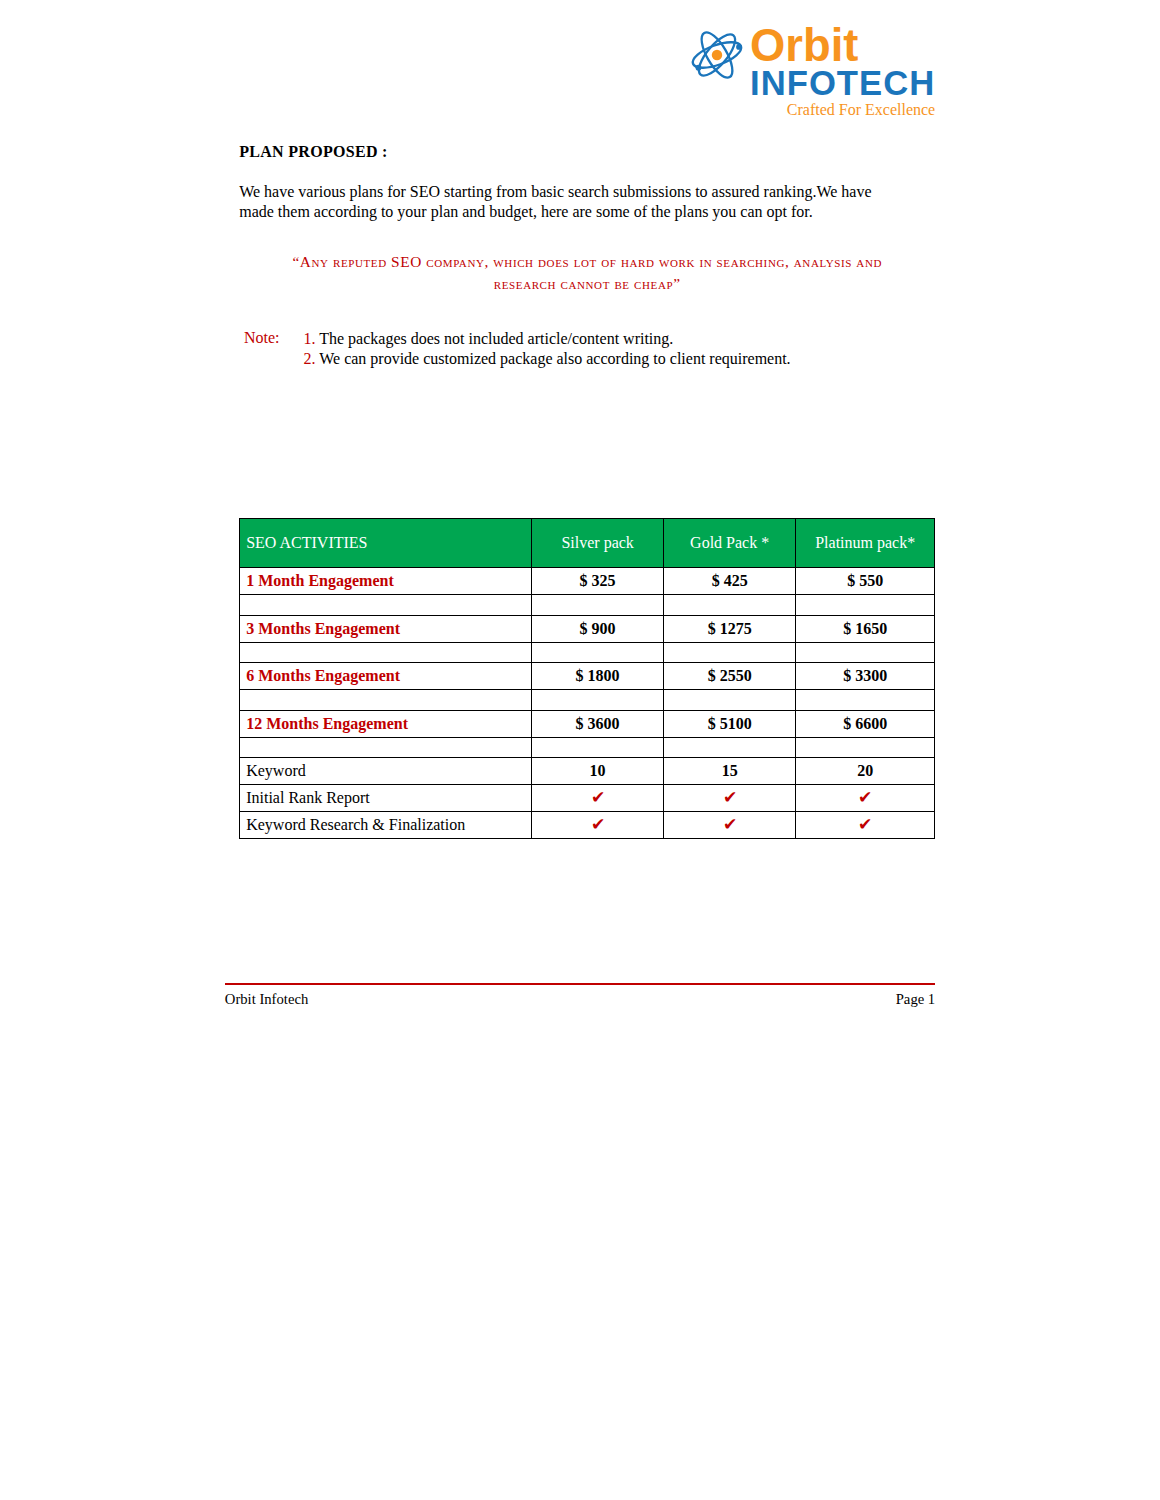Orbit INFOTECH Crafted For Excellence
PLAN PROPOSED :
We have various plans for SEO starting from basic search submissions to assured ranking.We have made them according to your plan and budget, here are some of the plans you can opt for.
“Any reputed SEO company, which does lot of hard work in searching, analysis and research cannot be cheap”
Note:
1. The packages does not included article/content writing.
2. We can provide customized package also according to client requirement.
| SEO ACTIVITIES | Silver pack | Gold Pack * | Platinum pack* |
| --- | --- | --- | --- |
| 1 Month Engagement | $ 325 | $ 425 | $ 550 |
| 3 Months Engagement | $ 900 | $ 1275 | $ 1650 |
| 6 Months Engagement | $ 1800 | $ 2550 | $ 3300 |
| 12 Months Engagement | $ 3600 | $ 5100 | $ 6600 |
| Keyword | 10 | 15 | 20 |
| Initial Rank Report | ✔ | ✔ | ✔ |
| Keyword Research & Finalization | ✔ | ✔ | ✔ |
Orbit Infotech
Page 1